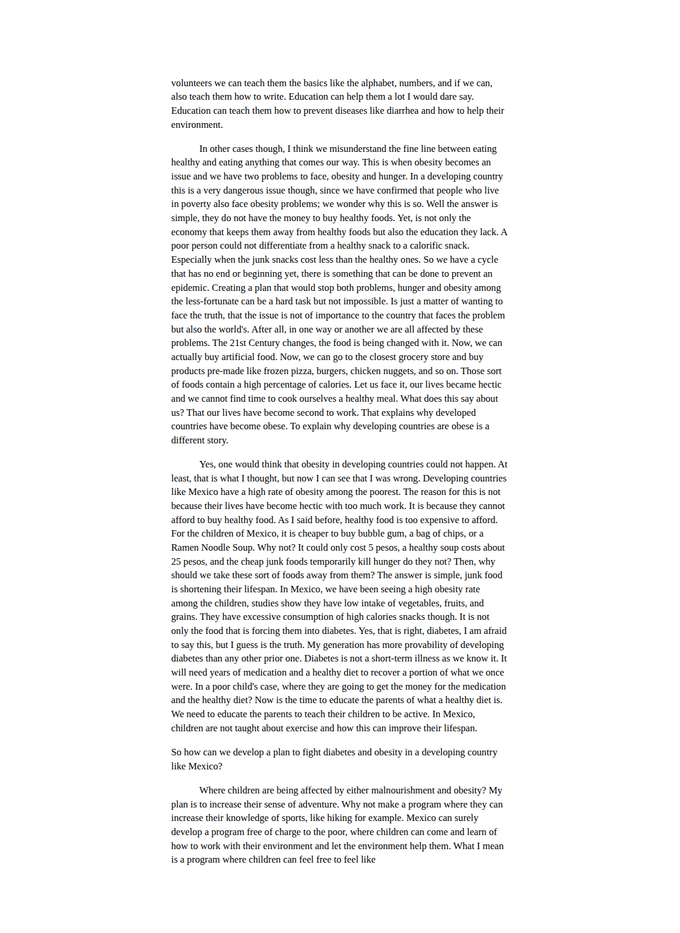volunteers we can teach them the basics like the alphabet, numbers, and if we can, also teach them how to write. Education can help them a lot I would dare say. Education can teach them how to prevent diseases like diarrhea and how to help their environment.
In other cases though, I think we misunderstand the fine line between eating healthy and eating anything that comes our way. This is when obesity becomes an issue and we have two problems to face, obesity and hunger. In a developing country this is a very dangerous issue though, since we have confirmed that people who live in poverty also face obesity problems; we wonder why this is so. Well the answer is simple, they do not have the money to buy healthy foods. Yet, is not only the economy that keeps them away from healthy foods but also the education they lack. A poor person could not differentiate from a healthy snack to a calorific snack. Especially when the junk snacks cost less than the healthy ones. So we have a cycle that has no end or beginning yet, there is something that can be done to prevent an epidemic. Creating a plan that would stop both problems, hunger and obesity among the less-fortunate can be a hard task but not impossible. Is just a matter of wanting to face the truth, that the issue is not of importance to the country that faces the problem but also the world's. After all, in one way or another we are all affected by these problems. The 21st Century changes, the food is being changed with it. Now, we can actually buy artificial food. Now, we can go to the closest grocery store and buy products pre-made like frozen pizza, burgers, chicken nuggets, and so on. Those sort of foods contain a high percentage of calories. Let us face it, our lives became hectic and we cannot find time to cook ourselves a healthy meal. What does this say about us? That our lives have become second to work. That explains why developed countries have become obese. To explain why developing countries are obese is a different story.
Yes, one would think that obesity in developing countries could not happen. At least, that is what I thought, but now I can see that I was wrong. Developing countries like Mexico have a high rate of obesity among the poorest. The reason for this is not because their lives have become hectic with too much work. It is because they cannot afford to buy healthy food. As I said before, healthy food is too expensive to afford. For the children of Mexico, it is cheaper to buy bubble gum, a bag of chips, or a Ramen Noodle Soup. Why not? It could only cost 5 pesos, a healthy soup costs about 25 pesos, and the cheap junk foods temporarily kill hunger do they not? Then, why should we take these sort of foods away from them? The answer is simple, junk food is shortening their lifespan. In Mexico, we have been seeing a high obesity rate among the children, studies show they have low intake of vegetables, fruits, and grains. They have excessive consumption of high calories snacks though. It is not only the food that is forcing them into diabetes. Yes, that is right, diabetes, I am afraid to say this, but I guess is the truth. My generation has more provability of developing diabetes than any other prior one. Diabetes is not a short-term illness as we know it. It will need years of medication and a healthy diet to recover a portion of what we once were. In a poor child's case, where they are going to get the money for the medication and the healthy diet? Now is the time to educate the parents of what a healthy diet is. We need to educate the parents to teach their children to be active. In Mexico, children are not taught about exercise and how this can improve their lifespan.
So how can we develop a plan to fight diabetes and obesity in a developing country like Mexico?
Where children are being affected by either malnourishment and obesity? My plan is to increase their sense of adventure. Why not make a program where they can increase their knowledge of sports, like hiking for example. Mexico can surely develop a program free of charge to the poor, where children can come and learn of how to work with their environment and let the environment help them. What I mean is a program where children can feel free to feel like